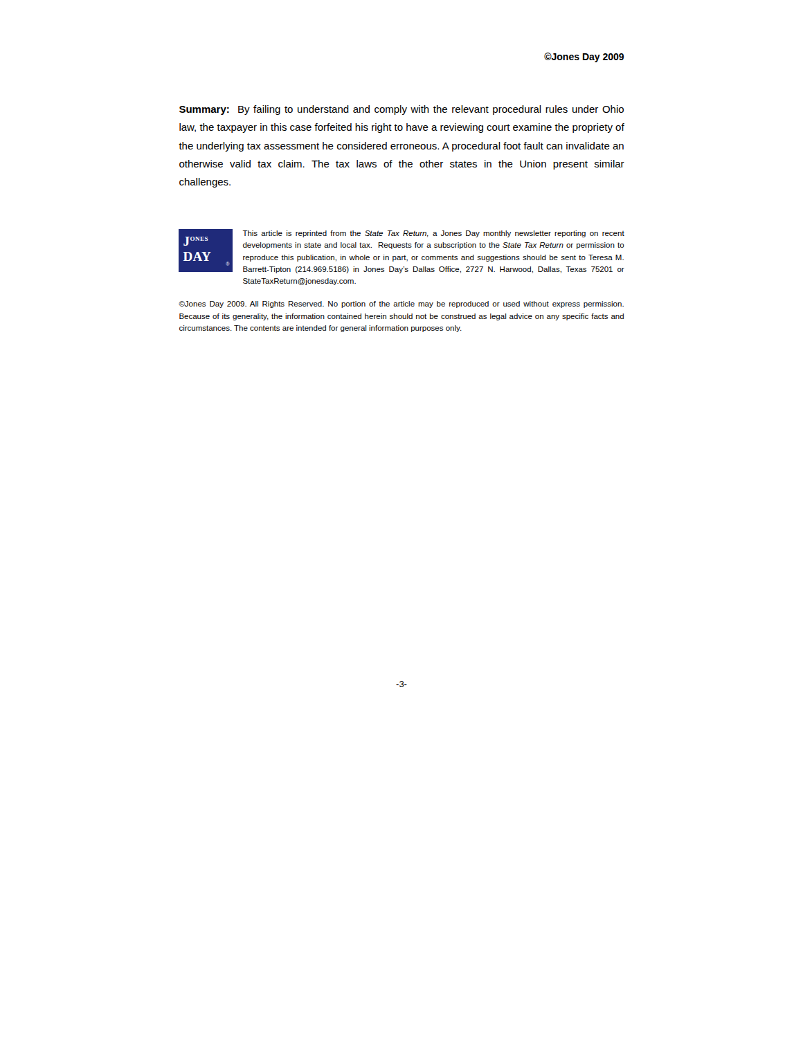©Jones Day 2009
Summary: By failing to understand and comply with the relevant procedural rules under Ohio law, the taxpayer in this case forfeited his right to have a reviewing court examine the propriety of the underlying tax assessment he considered erroneous. A procedural foot fault can invalidate an otherwise valid tax claim. The tax laws of the other states in the Union present similar challenges.
JONES DAY ®
This article is reprinted from the State Tax Return, a Jones Day monthly newsletter reporting on recent developments in state and local tax. Requests for a subscription to the State Tax Return or permission to reproduce this publication, in whole or in part, or comments and suggestions should be sent to Teresa M. Barrett-Tipton (214.969.5186) in Jones Day’s Dallas Office, 2727 N. Harwood, Dallas, Texas 75201 or StateTaxReturn@jonesday.com.
©Jones Day 2009. All Rights Reserved. No portion of the article may be reproduced or used without express permission. Because of its generality, the information contained herein should not be construed as legal advice on any specific facts and circumstances. The contents are intended for general information purposes only.
-3-